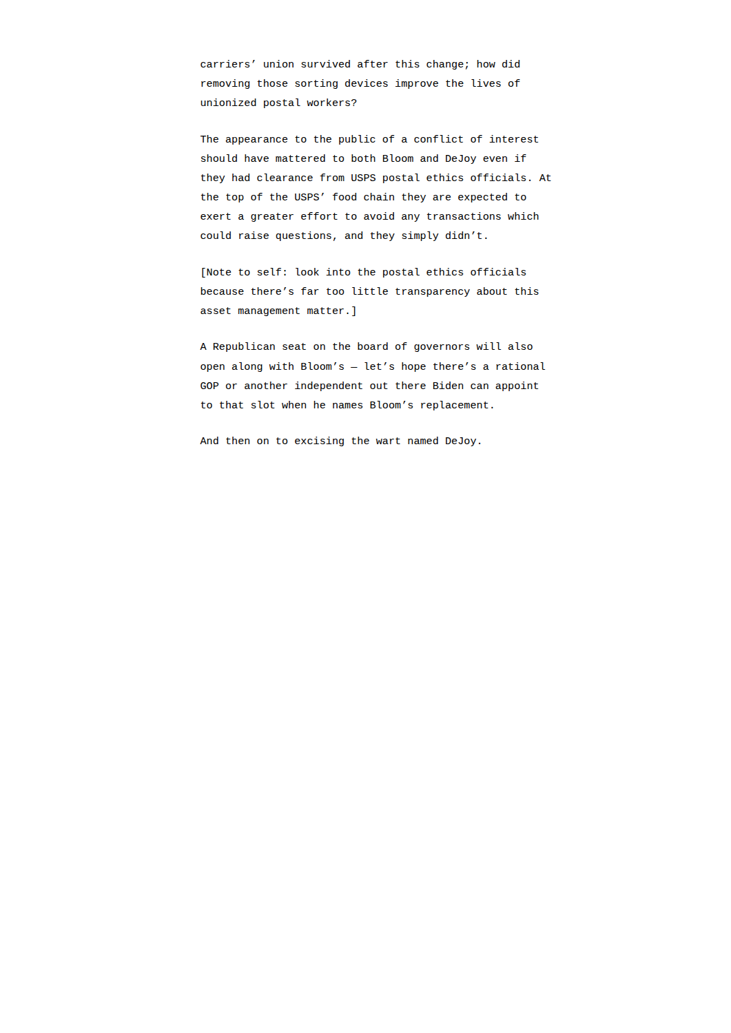carriers’ union survived after this change; how did removing those sorting devices improve the lives of unionized postal workers?
The appearance to the public of a conflict of interest should have mattered to both Bloom and DeJoy even if they had clearance from USPS postal ethics officials. At the top of the USPS’ food chain they are expected to exert a greater effort to avoid any transactions which could raise questions, and they simply didn’t.
[Note to self: look into the postal ethics officials because there’s far too little transparency about this asset management matter.]
A Republican seat on the board of governors will also open along with Bloom’s — let’s hope there’s a rational GOP or another independent out there Biden can appoint to that slot when he names Bloom’s replacement.
And then on to excising the wart named DeJoy.